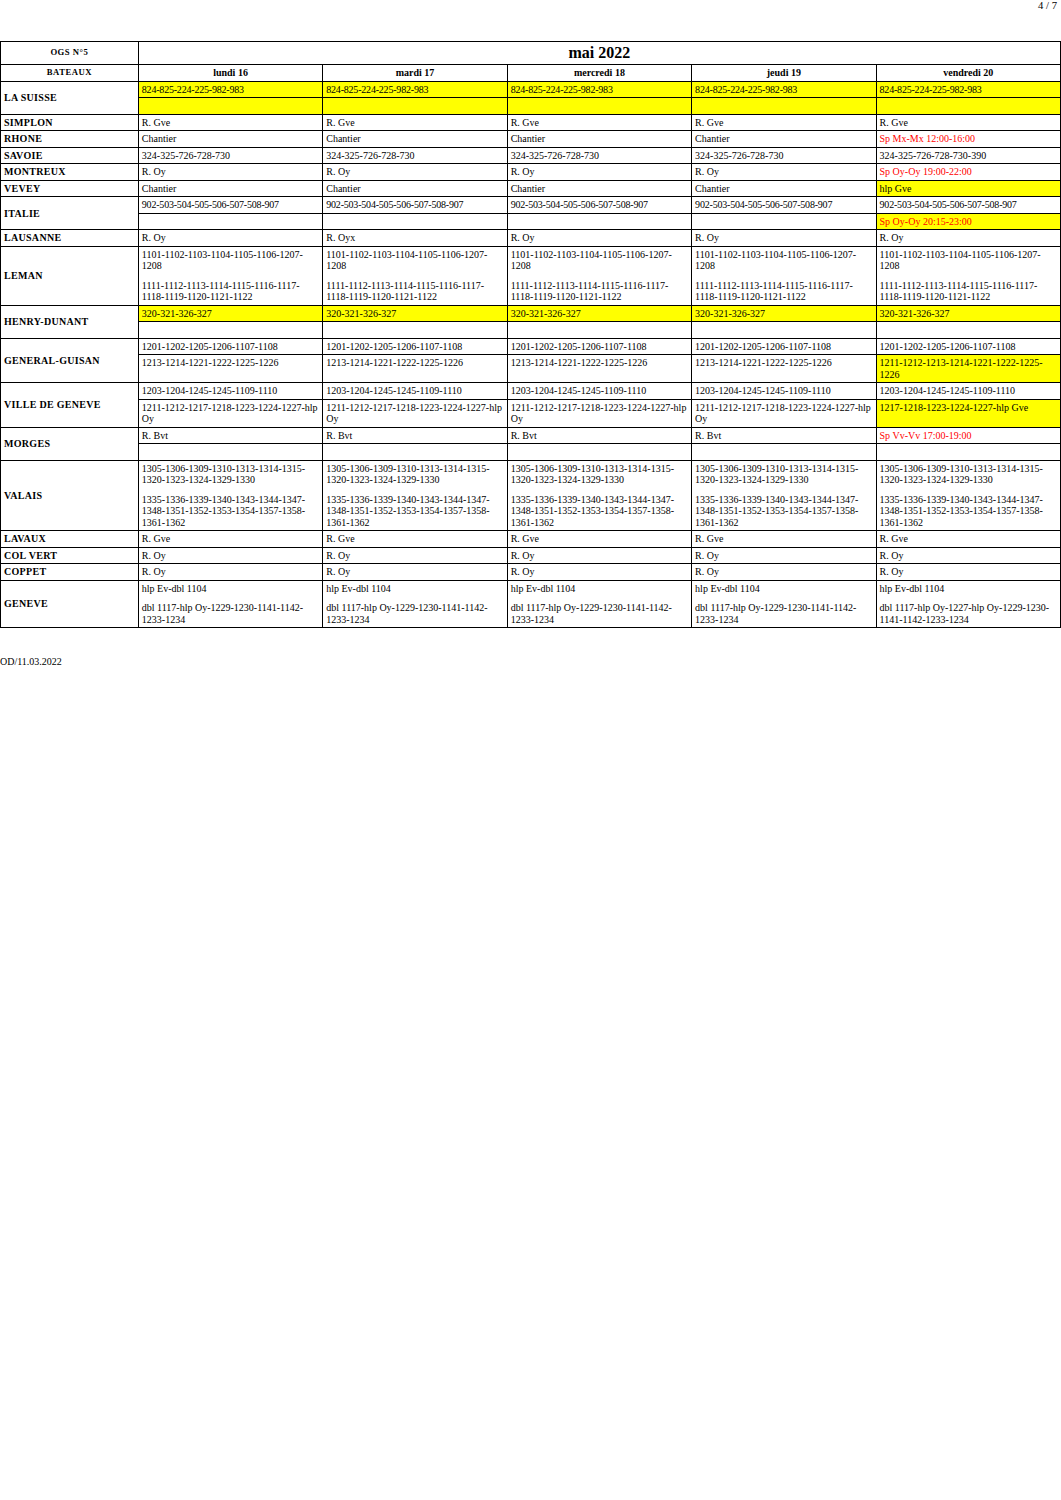4 / 7
| OGS N°5 | mai 2022 |
| --- | --- |
| BATEAUX | lundi 16 | mardi 17 | mercredi 18 | jeudi 19 | vendredi 20 |
| LA SUISSE | 824-825-224-225-982-983 | 824-825-224-225-982-983 | 824-825-224-225-982-983 | 824-825-224-225-982-983 | 824-825-224-225-982-983 |
| SIMPLON | R. Gve | R. Gve | R. Gve | R. Gve | R. Gve |
| RHONE | Chantier | Chantier | Chantier | Chantier | Sp Mx-Mx 12:00-16:00 |
| SAVOIE | 324-325-726-728-730 | 324-325-726-728-730 | 324-325-726-728-730 | 324-325-726-728-730 | 324-325-726-728-730-390 |
| MONTREUX | R. Oy | R. Oy | R. Oy | R. Oy | Sp Oy-Oy 19:00-22:00 |
| VEVEY | Chantier | Chantier | Chantier | Chantier | hlp Gve |
| ITALIE | 902-503-504-505-506-507-508-907 | 902-503-504-505-506-507-508-907 | 902-503-504-505-506-507-508-907 | 902-503-504-505-506-507-508-907 | 902-503-504-505-506-507-508-907 |
| | | | | Sp Oy-Oy 20:15-23:00 |
| LAUSANNE | R. Oy | R. Oyx | R. Oy | R. Oy | R. Oy |
| LEMAN | 1101-1102-1103-1104-1105-1106-1207-1208 1111-1112-1113-1114-1115-1116-1117-1118-1119-1120-1121-1122 | 1101-1102-1103-1104-1105-1106-1207-1208 1111-1112-1113-1114-1115-1116-1117-1118-1119-1120-1121-1122 | 1101-1102-1103-1104-1105-1106-1207-1208 1111-1112-1113-1114-1115-1116-1117-1118-1119-1120-1121-1122 | 1101-1102-1103-1104-1105-1106-1207-1208 1111-1112-1113-1114-1115-1116-1117-1118-1119-1120-1121-1122 | 1101-1102-1103-1104-1105-1106-1207-1208 1111-1112-1113-1114-1115-1116-1117-1118-1119-1120-1121-1122 |
| HENRY-DUNANT | 320-321-326-327 | 320-321-326-327 | 320-321-326-327 | 320-321-326-327 | 320-321-326-327 |
| GENERAL-GUISAN | 1201-1202-1205-1206-1107-1108 | 1201-1202-1205-1206-1107-1108 | 1201-1202-1205-1206-1107-1108 | 1201-1202-1205-1206-1107-1108 | 1201-1202-1205-1206-1107-1108 |
| 1213-1214-1221-1222-1225-1226 | 1213-1214-1221-1222-1225-1226 | 1213-1214-1221-1222-1225-1226 | 1213-1214-1221-1222-1225-1226 | 1211-1212-1213-1214-1221-1222-1225-1226 |
| VILLE DE GENEVE | 1203-1204-1245-1245-1109-1110 | 1203-1204-1245-1245-1109-1110 | 1203-1204-1245-1245-1109-1110 | 1203-1204-1245-1245-1109-1110 | 1203-1204-1245-1245-1109-1110 |
| 1211-1212-1217-1218-1223-1224-1227-hlp Oy | 1211-1212-1217-1218-1223-1224-1227-hlp Oy | 1211-1212-1217-1218-1223-1224-1227-hlp Oy | 1211-1212-1217-1218-1223-1224-1227-hlp Oy | 1217-1218-1223-1224-1227-hlp Gve |
| MORGES | R. Bvt | R. Bvt | R. Bvt | R. Bvt | Sp Vv-Vv 17:00-19:00 |
| VALAIS | 1305-1306-1309-1310-1313-1314-1315-1320-1323-1324-1329-1330 1335-1336-1339-1340-1343-1344-1347-1348-1351-1352-1353-1354-1357-1358-1361-1362 | 1305-1306-1309-1310-1313-1314-1315-1320-1323-1324-1329-1330 1335-1336-1339-1340-1343-1344-1347-1348-1351-1352-1353-1354-1357-1358-1361-1362 | 1305-1306-1309-1310-1313-1314-1315-1320-1323-1324-1329-1330 1335-1336-1339-1340-1343-1344-1347-1348-1351-1352-1353-1354-1357-1358-1361-1362 | 1305-1306-1309-1310-1313-1314-1315-1320-1323-1324-1329-1330 1335-1336-1339-1340-1343-1344-1347-1348-1351-1352-1353-1354-1357-1358-1361-1362 | 1305-1306-1309-1310-1313-1314-1315-1320-1323-1324-1329-1330 1335-1336-1339-1340-1343-1344-1347-1348-1351-1352-1353-1354-1357-1358-1361-1362 |
| LAVAUX | R. Gve | R. Gve | R. Gve | R. Gve | R. Gve |
| COL VERT | R. Oy | R. Oy | R. Oy | R. Oy | R. Oy |
| COPPET | R. Oy | R. Oy | R. Oy | R. Oy | R. Oy |
| GENEVE | hlp Ev-dbl 1104 dbl 1117-hlp Oy-1229-1230-1141-1142-1233-1234 | hlp Ev-dbl 1104 dbl 1117-hlp Oy-1229-1230-1141-1142-1233-1234 | hlp Ev-dbl 1104 dbl 1117-hlp Oy-1229-1230-1141-1142-1233-1234 | hlp Ev-dbl 1104 dbl 1117-hlp Oy-1229-1230-1141-1142-1233-1234 | hlp Ev-dbl 1104 dbl 1117-hlp Oy-1227-hlp Oy-1229-1230-1141-1142-1233-1234 |
OD/11.03.2022